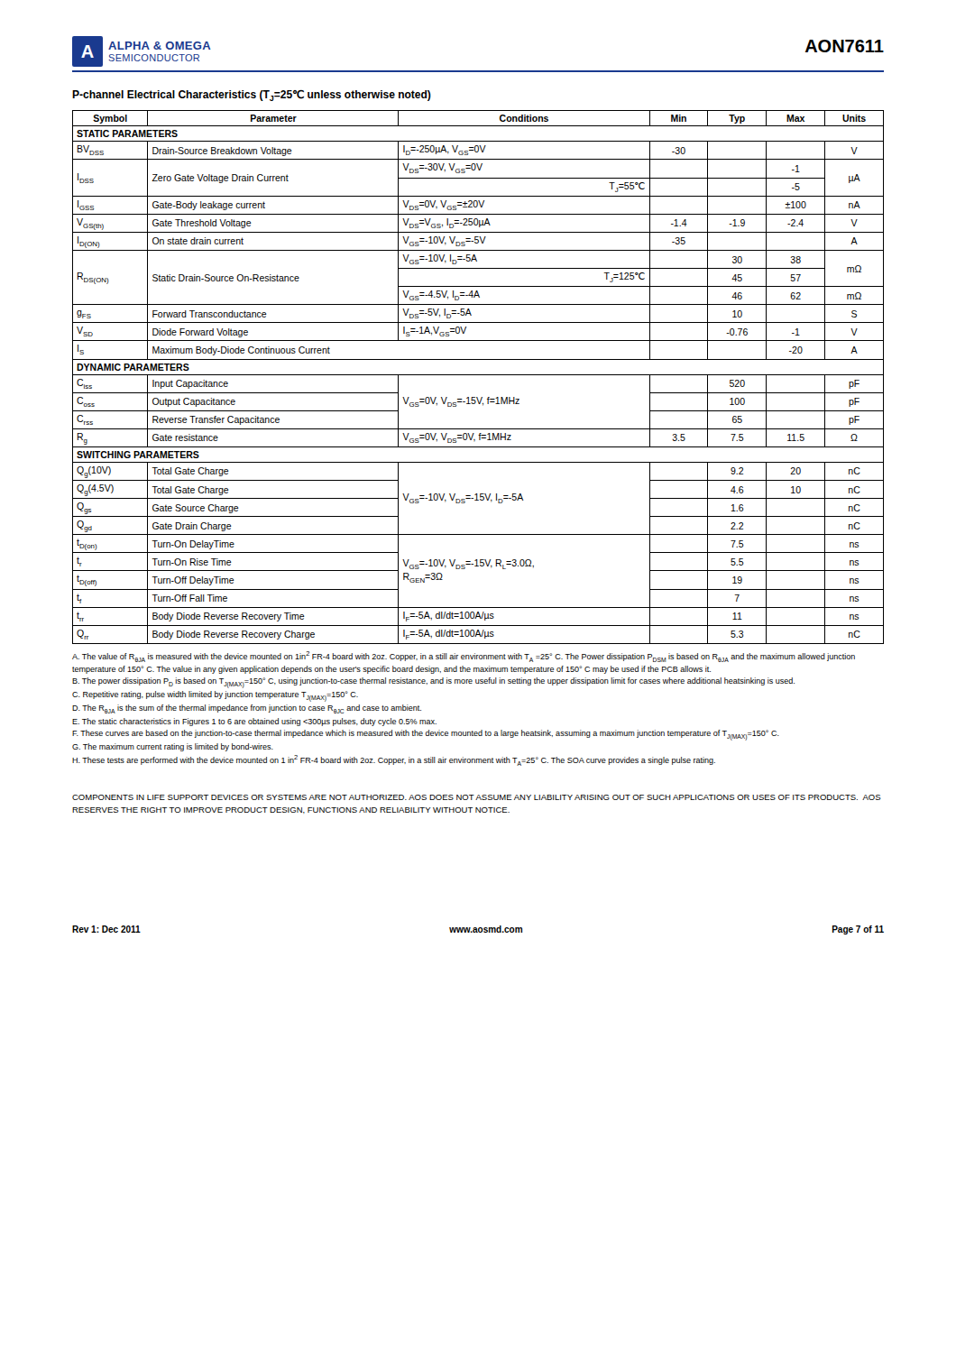A
ALPHA & OMEGA
SEMICONDUCTOR
AON7611
P-channel Electrical Characteristics (TJ=25℃ unless otherwise noted)
| Symbol | Parameter | Conditions | Min | Typ | Max | Units |
| --- | --- | --- | --- | --- | --- | --- |
| STATIC PARAMETERS |
| BV DSS | Drain-Source Breakdown Voltage | I D =-250µA, V GS =0V | -30 | | | V |
| I DSS | Zero Gate Voltage Drain Current | V DS =-30V, V GS =0V | | | -1 | µA |
| T J =55℃ | | | -5 |
| I GSS | Gate-Body leakage current | V DS =0V, V GS =±20V | | | ±100 | nA |
| V GS(th) | Gate Threshold Voltage | V DS =V GS , I D =-250µA | -1.4 | -1.9 | -2.4 | V |
| I D(ON) | On state drain current | V GS =-10V, V DS =-5V | -35 | | | A |
| R DS(ON) | Static Drain-Source On-Resistance | V GS =-10V, I D =-5A | | 30 | 38 | mΩ |
| T J =125℃ | | 45 | 57 |
| V GS =-4.5V, I D =-4A | | 46 | 62 | mΩ |
| g FS | Forward Transconductance | V DS =-5V, I D =-5A | | 10 | | S |
| V SD | Diode Forward Voltage | I S =-1A,V GS =0V | | -0.76 | -1 | V |
| I S | Maximum Body-Diode Continuous Current | | | -20 | A |
| DYNAMIC PARAMETERS |
| C iss | Input Capacitance | V GS =0V, V DS =-15V, f=1MHz | | 520 | | pF |
| C oss | Output Capacitance | | 100 | | pF |
| C rss | Reverse Transfer Capacitance | | 65 | | pF |
| R g | Gate resistance | V GS =0V, V DS =0V, f=1MHz | 3.5 | 7.5 | 11.5 | Ω |
| SWITCHING PARAMETERS |
| Q g (10V) | Total Gate Charge | V GS =-10V, V DS =-15V, I D =-5A | | 9.2 | 20 | nC |
| Q g (4.5V) | Total Gate Charge | | 4.6 | 10 | nC |
| Q gs | Gate Source Charge | | 1.6 | | nC |
| Q gd | Gate Drain Charge | | 2.2 | | nC |
| t D(on) | Turn-On DelayTime | V GS =-10V, V DS =-15V, R L =3.0Ω, R GEN =3Ω | | 7.5 | | ns |
| t r | Turn-On Rise Time | | 5.5 | | ns |
| t D(off) | Turn-Off DelayTime | | 19 | | ns |
| t f | Turn-Off Fall Time | | 7 | | ns |
| t rr | Body Diode Reverse Recovery Time | I F =-5A, dI/dt=100A/µs | | 11 | | ns |
| Q rr | Body Diode Reverse Recovery Charge | I F =-5A, dI/dt=100A/µs | | 5.3 | | nC |
A. The value of RθJA is measured with the device mounted on 1in2 FR-4 board with 2oz. Copper, in a still air environment with TA =25° C. The Power dissipation PDSM is based on RθJA and the maximum allowed junction temperature of 150° C. The value in any given application depends on the user's specific board design, and the maximum temperature of 150° C may be used if the PCB allows it.
B. The power dissipation PD is based on TJ(MAX)=150° C, using junction-to-case thermal resistance, and is more useful in setting the upper dissipation limit for cases where additional heatsinking is used.
C. Repetitive rating, pulse width limited by junction temperature TJ(MAX)=150° C.
D. The RθJA is the sum of the thermal impedance from junction to case RθJC and case to ambient.
E. The static characteristics in Figures 1 to 6 are obtained using <300µs pulses, duty cycle 0.5% max.
F. These curves are based on the junction-to-case thermal impedance which is measured with the device mounted to a large heatsink, assuming a maximum junction temperature of TJ(MAX)=150° C.
G. The maximum current rating is limited by bond-wires.
H. These tests are performed with the device mounted on 1 in2 FR-4 board with 2oz. Copper, in a still air environment with TA=25° C. The SOA curve provides a single pulse rating.
COMPONENTS IN LIFE SUPPORT DEVICES OR SYSTEMS ARE NOT AUTHORIZED. AOS DOES NOT ASSUME ANY LIABILITY ARISING OUT OF SUCH APPLICATIONS OR USES OF ITS PRODUCTS. AOS RESERVES THE RIGHT TO IMPROVE PRODUCT DESIGN, FUNCTIONS AND RELIABILITY WITHOUT NOTICE.
Rev 1: Dec 2011
www.aosmd.com
Page 7 of 11